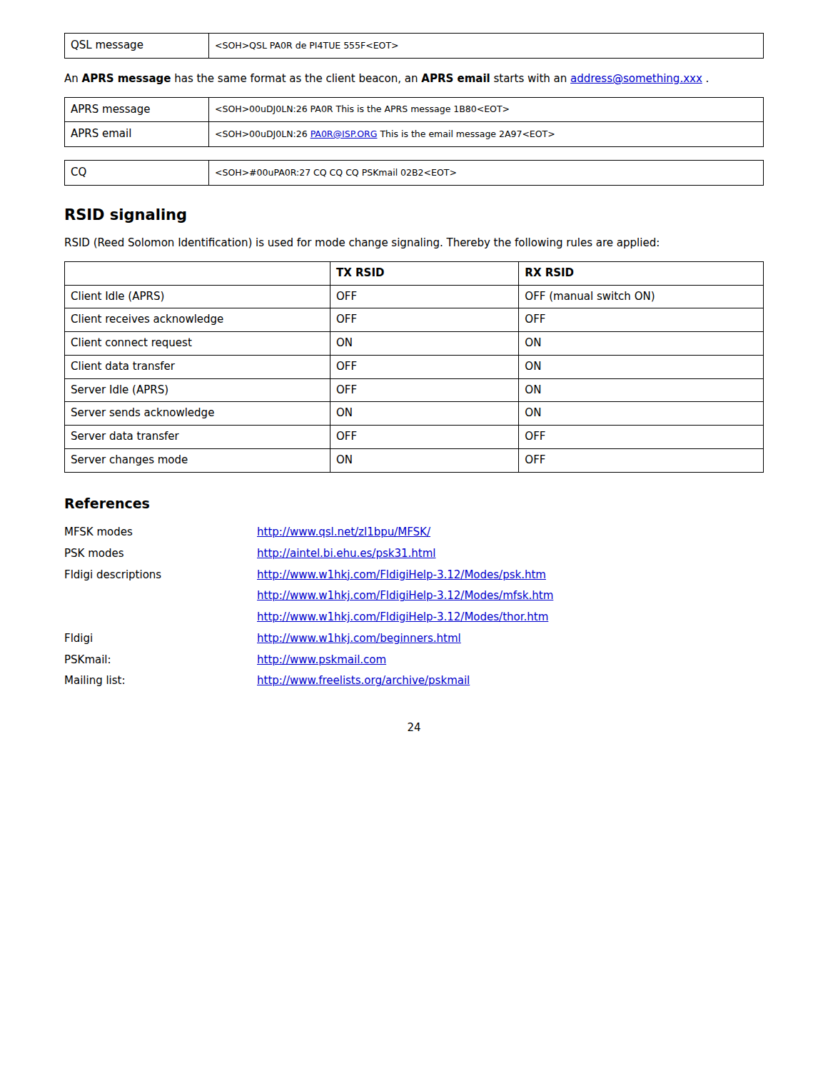| QSL message | <SOH>QSL PA0R de PI4TUE 555F<EOT> |
An APRS message has the same format as the client beacon, an APRS email starts with an address@something.xxx .
| APRS message | <SOH>00uDJ0LN:26 PA0R This is the APRS message 1B80<EOT> |
| APRS email | <SOH>00uDJ0LN:26 PA0R@ISP.ORG This is the email message 2A97<EOT> |
| CQ | <SOH>#00uPA0R:27 CQ CQ CQ PSKmail 02B2<EOT> |
RSID signaling
RSID (Reed Solomon Identification) is used for mode change signaling. Thereby the following rules are applied:
| | TX RSID | RX RSID |
| --- | --- | --- |
| Client Idle (APRS) | OFF | OFF (manual switch ON) |
| Client receives acknowledge | OFF | OFF |
| Client connect request | ON | ON |
| Client data transfer | OFF | ON |
| Server Idle (APRS) | OFF | ON |
| Server sends acknowledge | ON | ON |
| Server data transfer | OFF | OFF |
| Server changes mode | ON | OFF |
References
| MFSK modes | http://www.qsl.net/zl1bpu/MFSK/ |
| PSK modes | http://aintel.bi.ehu.es/psk31.html |
| Fldigi descriptions | http://www.w1hkj.com/FldigiHelp-3.12/Modes/psk.htm |
| | http://www.w1hkj.com/FldigiHelp-3.12/Modes/mfsk.htm |
| | http://www.w1hkj.com/FldigiHelp-3.12/Modes/thor.htm |
| Fldigi | http://www.w1hkj.com/beginners.html |
| PSKmail: | http://www.pskmail.com |
| Mailing list: | http://www.freelists.org/archive/pskmail |
24